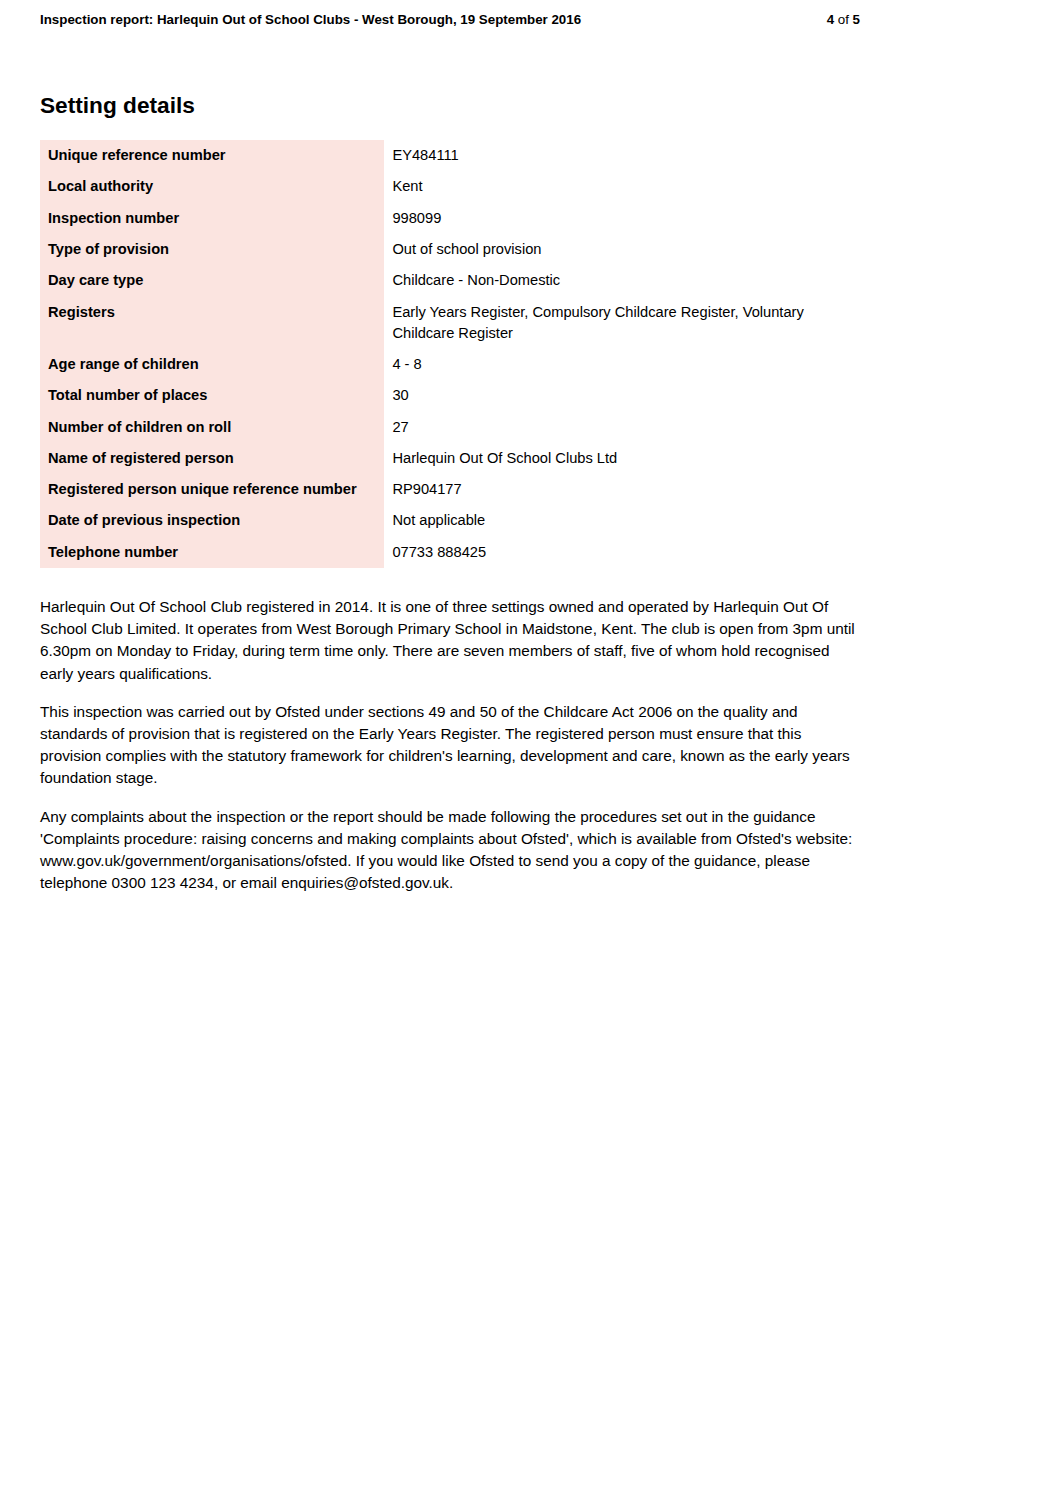Inspection report: Harlequin Out of School Clubs - West Borough, 19 September 2016 4 of 5
Setting details
| Unique reference number | EY484111 |
| Local authority | Kent |
| Inspection number | 998099 |
| Type of provision | Out of school provision |
| Day care type | Childcare - Non-Domestic |
| Registers | Early Years Register, Compulsory Childcare Register, Voluntary Childcare Register |
| Age range of children | 4 - 8 |
| Total number of places | 30 |
| Number of children on roll | 27 |
| Name of registered person | Harlequin Out Of School Clubs Ltd |
| Registered person unique reference number | RP904177 |
| Date of previous inspection | Not applicable |
| Telephone number | 07733 888425 |
Harlequin Out Of School Club registered in 2014. It is one of three settings owned and operated by Harlequin Out Of School Club Limited. It operates from West Borough Primary School in Maidstone, Kent. The club is open from 3pm until 6.30pm on Monday to Friday, during term time only. There are seven members of staff, five of whom hold recognised early years qualifications.
This inspection was carried out by Ofsted under sections 49 and 50 of the Childcare Act 2006 on the quality and standards of provision that is registered on the Early Years Register. The registered person must ensure that this provision complies with the statutory framework for children's learning, development and care, known as the early years foundation stage.
Any complaints about the inspection or the report should be made following the procedures set out in the guidance 'Complaints procedure: raising concerns and making complaints about Ofsted', which is available from Ofsted's website: www.gov.uk/government/organisations/ofsted. If you would like Ofsted to send you a copy of the guidance, please telephone 0300 123 4234, or email enquiries@ofsted.gov.uk.